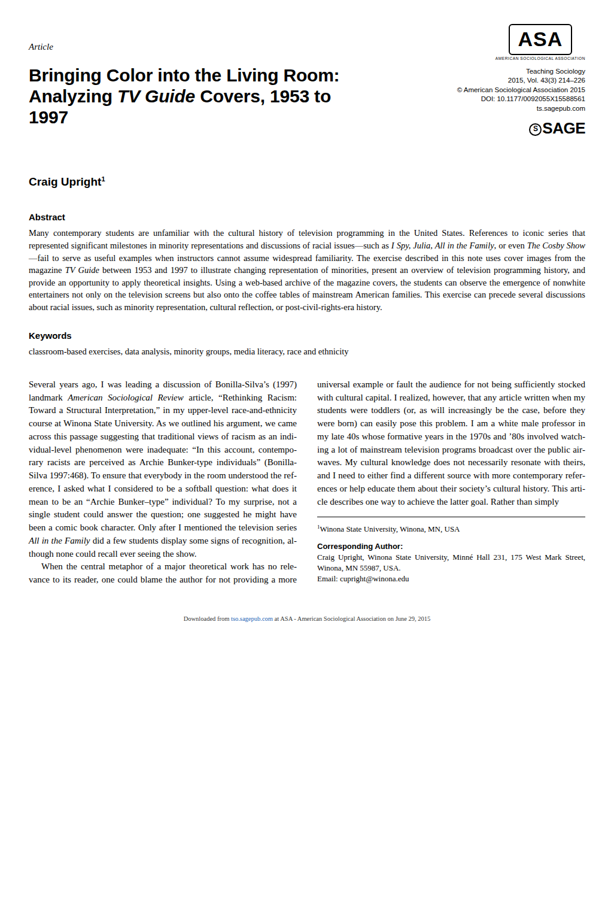Article
ASA
American Sociological Association
Bringing Color into the Living Room: Analyzing TV Guide Covers, 1953 to 1997
Teaching Sociology
2015, Vol. 43(3) 214–226
© American Sociological Association 2015
DOI: 10.1177/0092055X15588561
ts.sagepub.com
SSAGE
Craig Upright1
Abstract
Many contemporary students are unfamiliar with the cultural history of television programming in the United States. References to iconic series that represented significant milestones in minority representations and discussions of racial issues—such as I Spy, Julia, All in the Family, or even The Cosby Show—fail to serve as useful examples when instructors cannot assume widespread familiarity. The exercise described in this note uses cover images from the magazine TV Guide between 1953 and 1997 to illustrate changing representation of minorities, present an overview of television programming history, and provide an opportunity to apply theoretical insights. Using a web-based archive of the magazine covers, the students can observe the emergence of nonwhite entertainers not only on the television screens but also onto the coffee tables of mainstream American families. This exercise can precede several discussions about racial issues, such as minority representation, cultural reflection, or post-civil-rights-era history.
Keywords
classroom-based exercises, data analysis, minority groups, media literacy, race and ethnicity
Several years ago, I was leading a discussion of Bonilla-Silva’s (1997) landmark American Sociological Review article, “Rethinking Racism: Toward a Structural Interpretation,” in my upper-level race-and-ethnicity course at Winona State University. As we outlined his argument, we came across this passage suggesting that traditional views of racism as an individual-level phenomenon were inadequate: “In this account, contemporary racists are perceived as Archie Bunker-type individuals” (Bonilla-Silva 1997:468). To ensure that everybody in the room understood the reference, I asked what I considered to be a softball question: what does it mean to be an “Archie Bunker–type” individual? To my surprise, not a single student could answer the question; one suggested he might have been a comic book character. Only after I mentioned the television series All in the Family did a few students display some signs of recognition, although none could recall ever seeing the show.
When the central metaphor of a major theoretical work has no relevance to its reader, one could blame the author for not providing a more universal example or fault the audience for not being sufficiently stocked with cultural capital. I realized, however, that any article written when my students were toddlers (or, as will increasingly be the case, before they were born) can easily pose this problem. I am a white male professor in my late 40s whose formative years in the 1970s and ’80s involved watching a lot of mainstream television programs broadcast over the public airwaves. My cultural knowledge does not necessarily resonate with theirs, and I need to either find a different source with more contemporary references or help educate them about their society’s cultural history. This article describes one way to achieve the latter goal. Rather than simply
1Winona State University, Winona, MN, USA
Corresponding Author:
Craig Upright, Winona State University, Minné Hall 231, 175 West Mark Street, Winona, MN 55987, USA.
Email: cupright@winona.edu
Downloaded from tso.sagepub.com at ASA - American Sociological Association on June 29, 2015